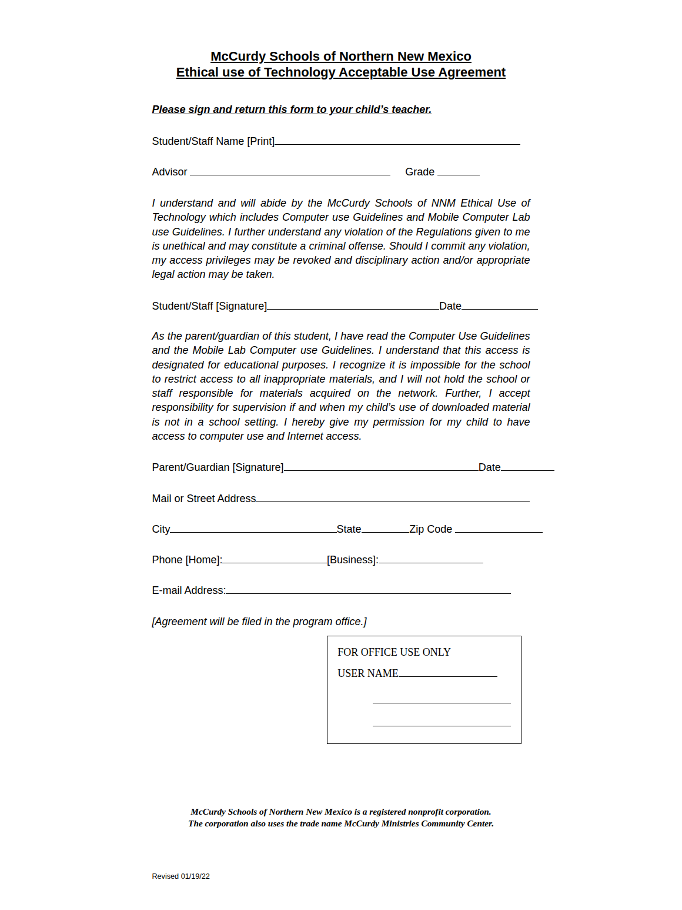McCurdy Schools of Northern New Mexico
Ethical use of Technology Acceptable Use Agreement
Please sign and return this form to your child’s teacher.
Student/Staff Name [Print]
Advisor Grade
I understand and will abide by the McCurdy Schools of NNM Ethical Use of Technology which includes Computer use Guidelines and Mobile Computer Lab use Guidelines. I further understand any violation of the Regulations given to me is unethical and may constitute a criminal offense. Should I commit any violation, my access privileges may be revoked and disciplinary action and/or appropriate legal action may be taken.
Student/Staff [Signature] Date
As the parent/guardian of this student, I have read the Computer Use Guidelines and the Mobile Lab Computer use Guidelines. I understand that this access is designated for educational purposes. I recognize it is impossible for the school to restrict access to all inappropriate materials, and I will not hold the school or staff responsible for materials acquired on the network. Further, I accept responsibility for supervision if and when my child’s use of downloaded material is not in a school setting. I hereby give my permission for my child to have access to computer use and Internet access.
Parent/Guardian [Signature] Date
Mail or Street Address
City State Zip Code
Phone [Home]: [Business]:
E-mail Address:
[Agreement will be filed in the program office.]
FOR OFFICE USE ONLY
USER NAME
McCurdy Schools of Northern New Mexico is a registered nonprofit corporation.
The corporation also uses the trade name McCurdy Ministries Community Center.
Revised 01/19/22